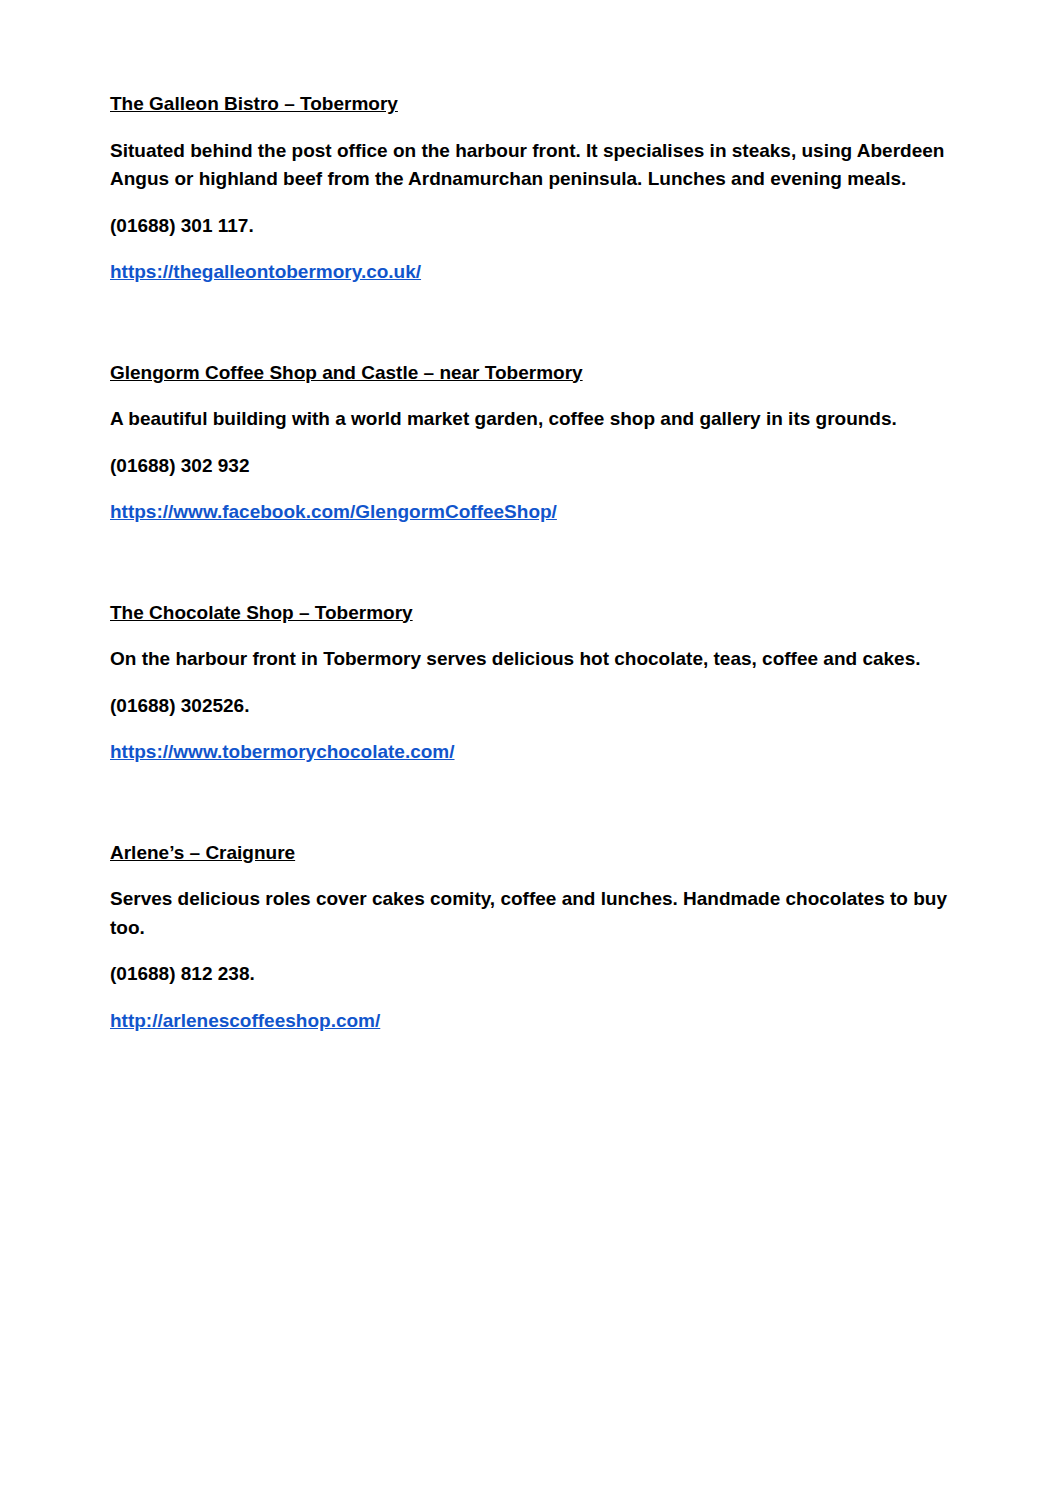The Galleon Bistro – Tobermory
Situated behind the post office on the harbour front. It specialises in steaks, using Aberdeen Angus or highland beef from the Ardnamurchan peninsula. Lunches and evening meals.
(01688) 301 117.
https://thegalleontobermory.co.uk/
Glengorm Coffee Shop and Castle – near Tobermory
A beautiful building with a world market garden, coffee shop and gallery in its grounds.
(01688) 302 932
https://www.facebook.com/GlengormCoffeeShop/
The Chocolate Shop – Tobermory
On the harbour front in Tobermory serves delicious hot chocolate, teas, coffee and cakes.
(01688) 302526.
https://www.tobermorychocolate.com/
Arlene’s – Craignure
Serves delicious roles cover cakes comity, coffee and lunches. Handmade chocolates to buy too.
(01688) 812 238.
http://arlenescoffeeshop.com/